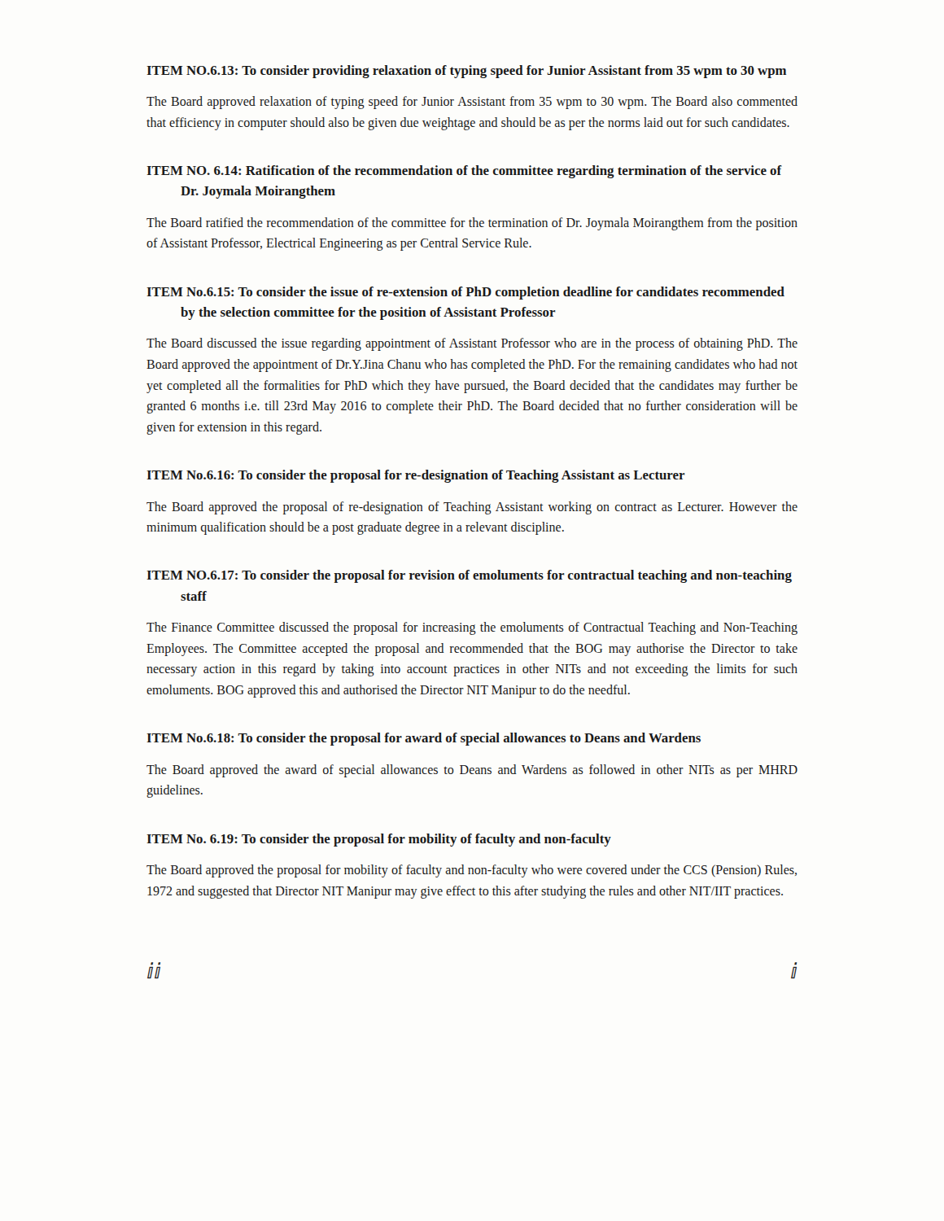ITEM NO.6.13: To consider providing relaxation of typing speed for Junior Assistant from 35 wpm to 30 wpm
The Board approved relaxation of typing speed for Junior Assistant from 35 wpm to 30 wpm. The Board also commented that efficiency in computer should also be given due weightage and should be as per the norms laid out for such candidates.
ITEM NO. 6.14: Ratification of the recommendation of the committee regarding termination of the service of Dr. Joymala Moirangthem
The Board ratified the recommendation of the committee for the termination of Dr. Joymala Moirangthem from the position of Assistant Professor, Electrical Engineering as per Central Service Rule.
ITEM No.6.15: To consider the issue of re-extension of PhD completion deadline for candidates recommended by the selection committee for the position of Assistant Professor
The Board discussed the issue regarding appointment of Assistant Professor who are in the process of obtaining PhD. The Board approved the appointment of Dr.Y.Jina Chanu who has completed the PhD. For the remaining candidates who had not yet completed all the formalities for PhD which they have pursued, the Board decided that the candidates may further be granted 6 months i.e. till 23rd May 2016 to complete their PhD. The Board decided that no further consideration will be given for extension in this regard.
ITEM No.6.16: To consider the proposal for re-designation of Teaching Assistant as Lecturer
The Board approved the proposal of re-designation of Teaching Assistant working on contract as Lecturer. However the minimum qualification should be a post graduate degree in a relevant discipline.
ITEM NO.6.17: To consider the proposal for revision of emoluments for contractual teaching and non-teaching staff
The Finance Committee discussed the proposal for increasing the emoluments of Contractual Teaching and Non-Teaching Employees. The Committee accepted the proposal and recommended that the BOG may authorise the Director to take necessary action in this regard by taking into account practices in other NITs and not exceeding the limits for such emoluments. BOG approved this and authorised the Director NIT Manipur to do the needful.
ITEM No.6.18: To consider the proposal for award of special allowances to Deans and Wardens
The Board approved the award of special allowances to Deans and Wardens as followed in other NITs as per MHRD guidelines.
ITEM No. 6.19: To consider the proposal for mobility of faculty and non-faculty
The Board approved the proposal for mobility of faculty and non-faculty who were covered under the CCS (Pension) Rules, 1972 and suggested that Director NIT Manipur may give effect to this after studying the rules and other NIT/IIT practices.
ⅈⅈ ⅈ